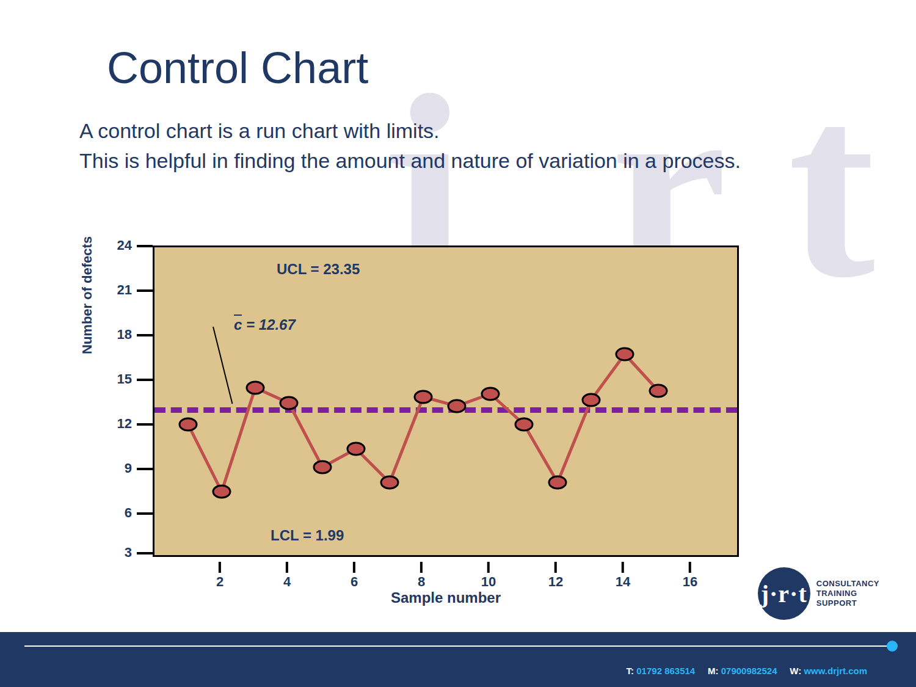j
r
t
Control Chart
A control chart is a run chart with limits.
This is helpful in finding the amount and nature of variation in a process.
Number of defects
24
21
18
15
12
9
6
3
UCL = 23.35
LCL = 1.99
c = 12.67
2
4
6
8
10
12
14
16
Sample number
j·r·t
CONSULTANCY
TRAINING
SUPPORT
T: 01792 863514 M: 07900982524 W: www.drjrt.com